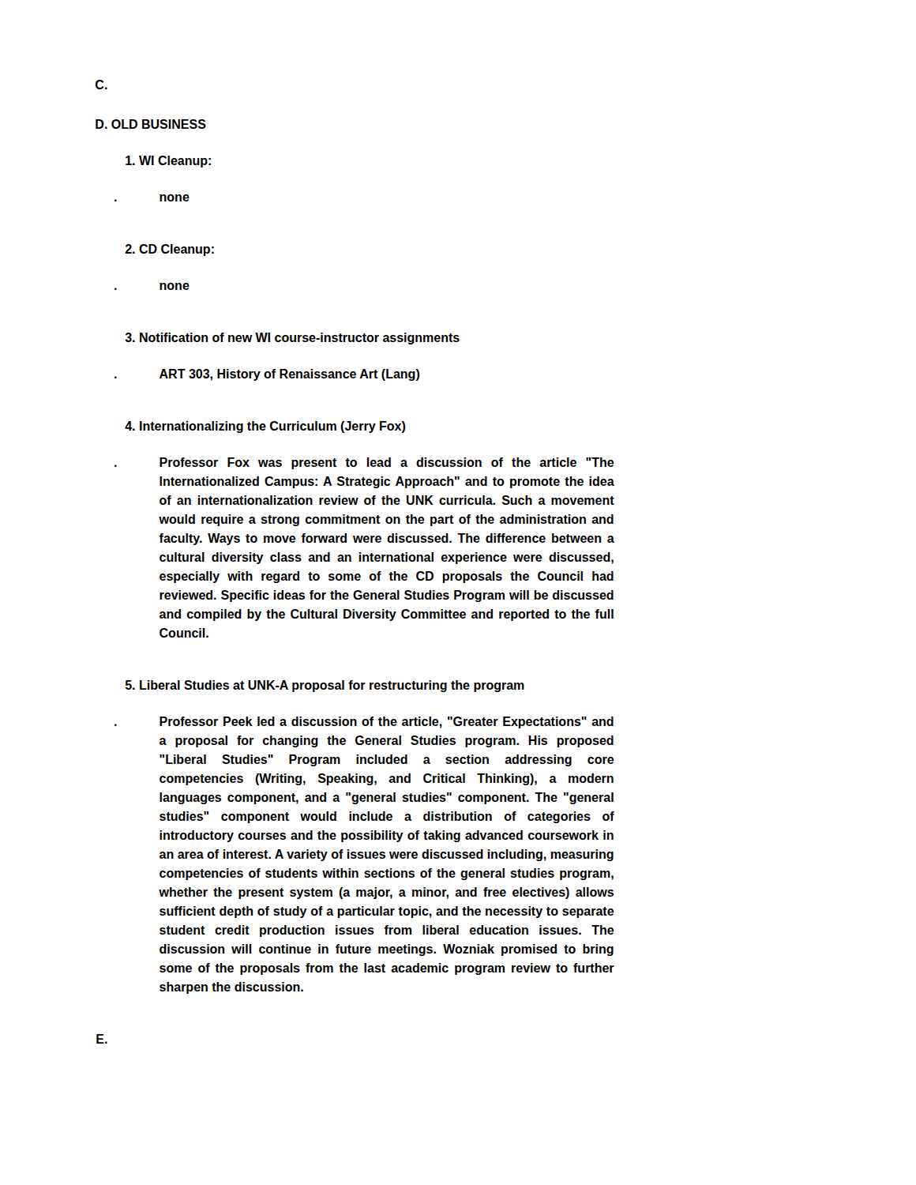OLD BUSINESS
WI Cleanup:
. none
CD Cleanup:
. none
Notification of new WI course-instructor assignments
. ART 303, History of Renaissance Art (Lang)
Internationalizing the Curriculum (Jerry Fox)
. Professor Fox was present to lead a discussion of the article "The Internationalized Campus: A Strategic Approach" and to promote the idea of an internationalization review of the UNK curricula. Such a movement would require a strong commitment on the part of the administration and faculty. Ways to move forward were discussed. The difference between a cultural diversity class and an international experience were discussed, especially with regard to some of the CD proposals the Council had reviewed. Specific ideas for the General Studies Program will be discussed and compiled by the Cultural Diversity Committee and reported to the full Council.
Liberal Studies at UNK-A proposal for restructuring the program
. Professor Peek led a discussion of the article, "Greater Expectations" and a proposal for changing the General Studies program. His proposed "Liberal Studies" Program included a section addressing core competencies (Writing, Speaking, and Critical Thinking), a modern languages component, and a "general studies" component. The "general studies" component would include a distribution of categories of introductory courses and the possibility of taking advanced coursework in an area of interest. A variety of issues were discussed including, measuring competencies of students within sections of the general studies program, whether the present system (a major, a minor, and free electives) allows sufficient depth of study of a particular topic, and the necessity to separate student credit production issues from liberal education issues. The discussion will continue in future meetings. Wozniak promised to bring some of the proposals from the last academic program review to further sharpen the discussion.